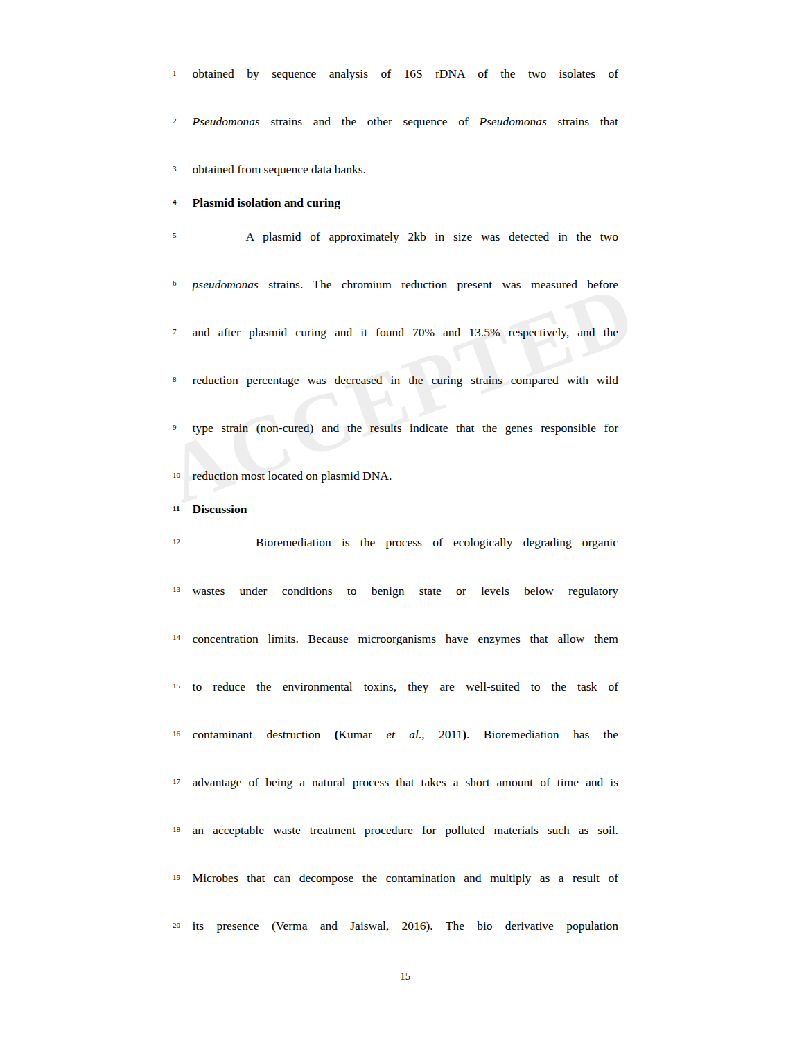ACCEPTED
obtained by sequence analysis of 16S rDNA of the two isolates of
Pseudomonas strains and the other sequence of Pseudomonas strains that
obtained from sequence data banks.
Plasmid isolation and curing
A plasmid of approximately 2kb in size was detected in the two
pseudomonas strains. The chromium reduction present was measured before
and after plasmid curing and it found 70% and 13.5% respectively, and the
reduction percentage was decreased in the curing strains compared with wild
type strain (non-cured) and the results indicate that the genes responsible for
reduction most located on plasmid DNA.
Discussion
Bioremediation is the process of ecologically degrading organic
wastes under conditions to benign state or levels below regulatory
concentration limits. Because microorganisms have enzymes that allow them
to reduce the environmental toxins, they are well-suited to the task of
contaminant destruction (Kumar et al., 2011). Bioremediation has the
advantage of being a natural process that takes a short amount of time and is
an acceptable waste treatment procedure for polluted materials such as soil.
Microbes that can decompose the contamination and multiply as a result of
its presence (Verma and Jaiswal, 2016). The bio derivative population
15